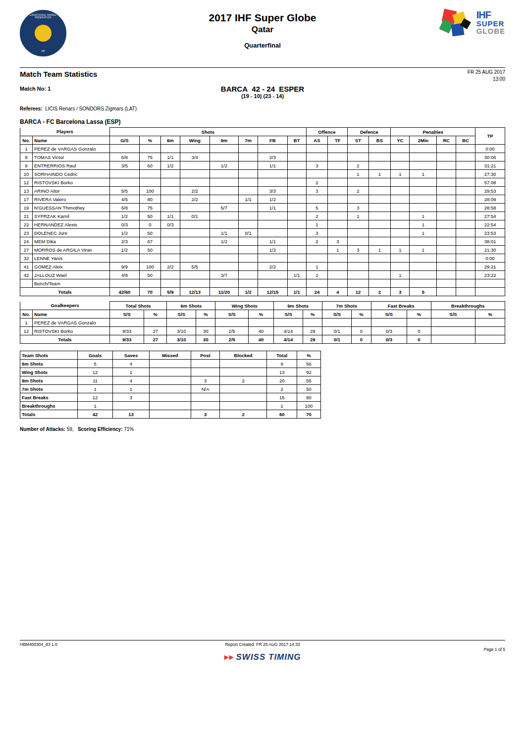INTERNATIONAL HANDBALL FEDERATION
IHF
2017 IHF Super Globe
Qatar
Quarterfinal
IHF
SUPER
GLOBE
Match Team Statistics
FR 25 AUG 2017
13:00
Match No: 1
BARCA 42 - 24 ESPER
(19 - 10) (23 - 14)
Referees: LICIS Renars / SONDORS Zigmars (LAT)
BARCA - FC Barcelona Lassa (ESP)
| Players | Shots | Offence | Defence | Penalties | TP |
| --- | --- | --- | --- | --- | --- |
| No. | Name | G/S | % | 6m | Wing | 9m | 7m | FB | BT | AS | TF | ST | BS | YC | 2Min | RC | BC |
| 1 | PEREZ de VARGAS Gonzalo | | | | | | | | | | | | | | | | | 0:00 |
| 8 | TOMAS Victor | 6/8 | 75 | 1/1 | 3/4 | | | 2/3 | | | | | | | | | | 30:06 |
| 9 | ENTRERRIOS Raul | 3/5 | 60 | 1/2 | | 1/2 | | 1/1 | | 3 | | 2 | | | | | | 31:21 |
| 10 | SORHAINDO Cedric | | | | | | | | | | | 1 | 1 | 1 | 1 | | | 27:30 |
| 12 | RISTOVSKI Borko | | | | | | | | | 2 | | | | | | | | 57:08 |
| 13 | ARINO Aitor | 5/5 | 100 | | 2/2 | | | 3/3 | | 3 | | 2 | | | | | | 29:53 |
| 17 | RIVERA Valero | 4/5 | 80 | | 2/2 | | 1/1 | 1/2 | | | | | | | | | | 28:09 |
| 19 | N'GUESSAN Thimothey | 6/8 | 75 | | | 5/7 | | 1/1 | | 5 | | 3 | | | | | | 28:58 |
| 21 | SYPRZAK Kamil | 1/2 | 50 | 1/1 | 0/1 | | | | | 2 | | 1 | | | 1 | | | 27:54 |
| 22 | HERNANDEZ Alexis | 0/3 | 0 | 0/3 | | | | | | 1 | | | | | 1 | | | 22:54 |
| 23 | DOLENEC Jure | 1/2 | 50 | | | 1/1 | 0/1 | | | 3 | | | | | 1 | | | 23:53 |
| 24 | MEM Dika | 2/3 | 67 | | | 1/2 | | 1/1 | | 2 | 3 | | | | | | | 38:01 |
| 27 | MORROS de ARGILA Viran | 1/2 | 50 | | | | | 1/2 | | | 1 | 3 | 1 | 1 | 1 | | | 21:30 |
| 32 | LENNE Yanis | | | | | | | | | | | | | | | | | 0:00 |
| 41 | GOMEZ Aleix | 9/9 | 100 | 2/2 | 5/5 | | | 2/2 | | 1 | | | | | | | | 29:21 |
| 42 | JALLOUZ Wael | 4/8 | 50 | | | 3/7 | | | 1/1 | 2 | | | | 1 | | | | 23:22 |
| | Bench/Team | | | | | | | | | | | | | | | | | |
| Totals | 42/60 | 70 | 5/9 | 12/13 | 11/20 | 1/2 | 12/15 | 1/1 | 24 | 4 | 12 | 2 | 3 | 5 | | | |
| Goalkeepers | Total Shots | 6m Shots | Wing Shots | 9m Shots | 7m Shots | Fast Breaks | Breakthroughs |
| --- | --- | --- | --- | --- | --- | --- | --- |
| No. | Name | S/S | % | S/S | % | S/S | % | S/S | % | S/S | % | S/S | % | S/S | % |
| 1 | PEREZ de VARGAS Gonzalo | | | | | | | | | | | | | | |
| 12 | RISTOVSKI Borko | 9/33 | 27 | 3/10 | 30 | 2/5 | 40 | 4/14 | 29 | 0/1 | 0 | 0/3 | 0 | | |
| Totals | 9/33 | 27 | 3/10 | 30 | 2/5 | 40 | 4/14 | 29 | 0/1 | 0 | 0/3 | 0 | | |
| Team Shots | Goals | Saves | Missed | Post | Blocked | Total | % |
| --- | --- | --- | --- | --- | --- | --- | --- |
| 6m Shots | 5 | 4 | | | | 9 | 56 |
| Wing Shots | 12 | 1 | | | | 13 | 92 |
| 9m Shots | 11 | 4 | | 3 | 2 | 20 | 55 |
| 7m Shots | 1 | 1 | | N/A | | 2 | 50 |
| Fast Breaks | 12 | 3 | | | | 15 | 80 |
| Breakthroughs | 1 | | | | | 1 | 100 |
| Totals | 42 | 13 | | 3 | 2 | 60 | 70 |
Number of Attacks: 59, Scoring Efficiency: 71%
HBM400304_83 1.0
Report Created FR 25 AUG 2017 14:33
Page 1 of 5
▸▸SWISS TIMING